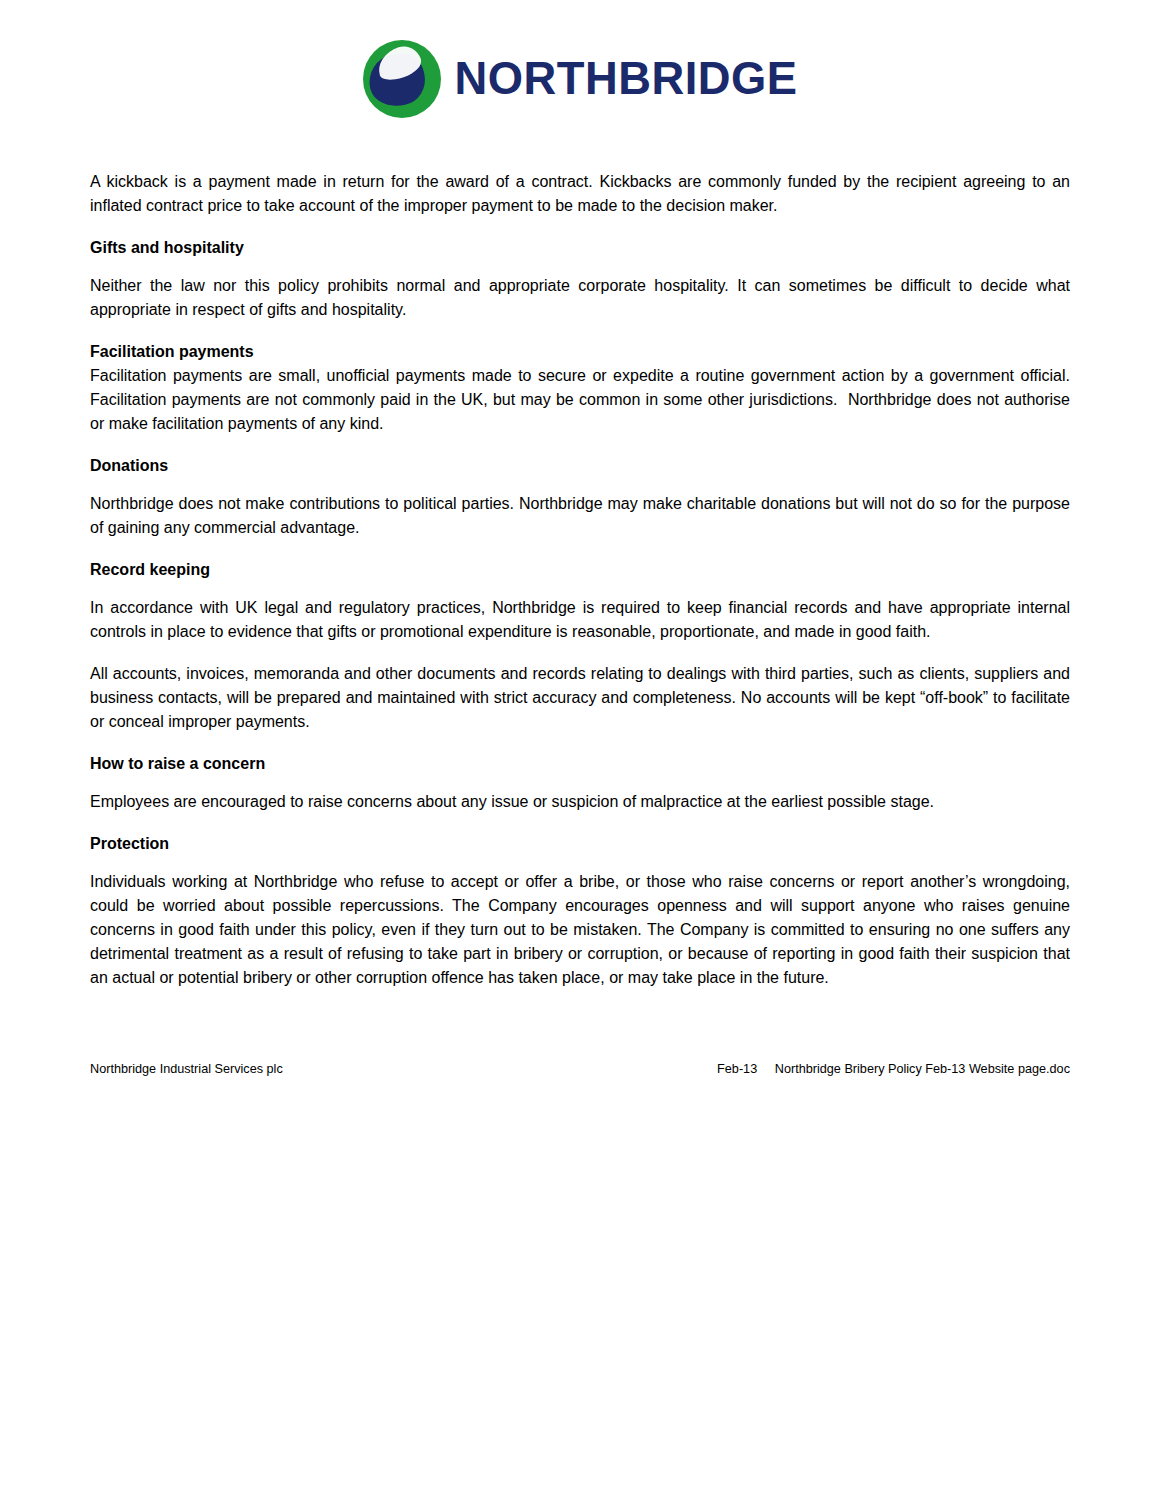NORTHBRIDGE
A kickback is a payment made in return for the award of a contract. Kickbacks are commonly funded by the recipient agreeing to an inflated contract price to take account of the improper payment to be made to the decision maker.
Gifts and hospitality
Neither the law nor this policy prohibits normal and appropriate corporate hospitality. It can sometimes be difficult to decide what appropriate in respect of gifts and hospitality.
Facilitation payments
Facilitation payments are small, unofficial payments made to secure or expedite a routine government action by a government official. Facilitation payments are not commonly paid in the UK, but may be common in some other jurisdictions. Northbridge does not authorise or make facilitation payments of any kind.
Donations
Northbridge does not make contributions to political parties. Northbridge may make charitable donations but will not do so for the purpose of gaining any commercial advantage.
Record keeping
In accordance with UK legal and regulatory practices, Northbridge is required to keep financial records and have appropriate internal controls in place to evidence that gifts or promotional expenditure is reasonable, proportionate, and made in good faith.
All accounts, invoices, memoranda and other documents and records relating to dealings with third parties, such as clients, suppliers and business contacts, will be prepared and maintained with strict accuracy and completeness. No accounts will be kept “off-book” to facilitate or conceal improper payments.
How to raise a concern
Employees are encouraged to raise concerns about any issue or suspicion of malpractice at the earliest possible stage.
Protection
Individuals working at Northbridge who refuse to accept or offer a bribe, or those who raise concerns or report another’s wrongdoing, could be worried about possible repercussions. The Company encourages openness and will support anyone who raises genuine concerns in good faith under this policy, even if they turn out to be mistaken. The Company is committed to ensuring no one suffers any detrimental treatment as a result of refusing to take part in bribery or corruption, or because of reporting in good faith their suspicion that an actual or potential bribery or other corruption offence has taken place, or may take place in the future.
Northbridge Industrial Services plc Feb-13 Northbridge Bribery Policy Feb-13 Website page.doc